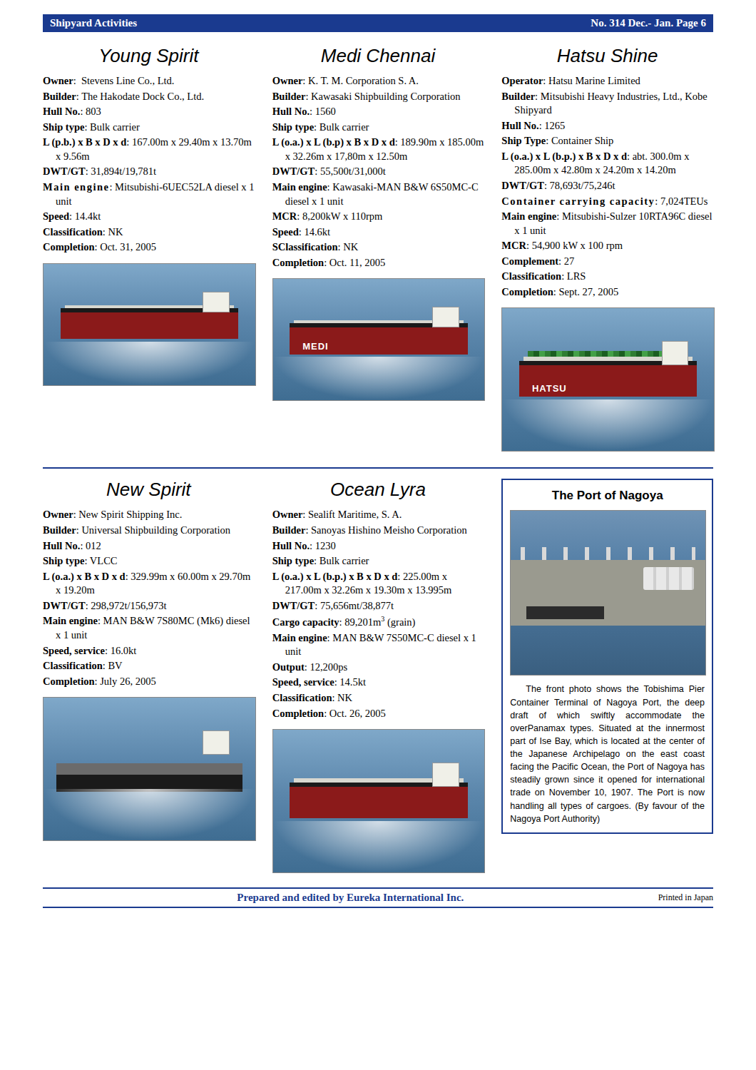Shipyard Activities No. 314 Dec.- Jan. Page 6
Young Spirit
Owner: Stevens Line Co., Ltd.
Builder: The Hakodate Dock Co., Ltd.
Hull No.: 803
Ship type: Bulk carrier
L (p.b.) x B x D x d: 167.00m x 29.40m x 13.70m x 9.56m
DWT/GT: 31,894t/19,781t
Main engine: Mitsubishi-6UEC52LA diesel x 1 unit
Speed: 14.4kt
Classification: NK
Completion: Oct. 31, 2005
Medi Chennai
Owner: K. T. M. Corporation S. A.
Builder: Kawasaki Shipbuilding Corporation
Hull No.: 1560
Ship type: Bulk carrier
L (o.a.) x L (b.p) x B x D x d: 189.90m x 185.00m x 32.26m x 17,80m x 12.50m
DWT/GT: 55,500t/31,000t
Main engine: Kawasaki-MAN B&W 6S50MC-C diesel x 1 unit
MCR: 8,200kW x 110rpm
Speed: 14.6kt
SClassification: NK
Completion: Oct. 11, 2005
MEDI
Hatsu Shine
Operator: Hatsu Marine Limited
Builder: Mitsubishi Heavy Industries, Ltd., Kobe Shipyard
Hull No.: 1265
Ship Type: Container Ship
L (o.a.) x L (b.p.) x B x D x d: abt. 300.0m x 285.00m x 42.80m x 24.20m x 14.20m
DWT/GT: 78,693t/75,246t
Container carrying capacity: 7,024TEUs
Main engine: Mitsubishi-Sulzer 10RTA96C diesel x 1 unit
MCR: 54,900 kW x 100 rpm
Complement: 27
Classification: LRS
Completion: Sept. 27, 2005
HATSU
New Spirit
Owner: New Spirit Shipping Inc.
Builder: Universal Shipbuilding Corporation
Hull No.: 012
Ship type: VLCC
L (o.a.) x B x D x d: 329.99m x 60.00m x 29.70m x 19.20m
DWT/GT: 298,972t/156,973t
Main engine: MAN B&W 7S80MC (Mk6) diesel x 1 unit
Speed, service: 16.0kt
Classification: BV
Completion: July 26, 2005
Ocean Lyra
Owner: Sealift Maritime, S. A.
Builder: Sanoyas Hishino Meisho Corporation
Hull No.: 1230
Ship type: Bulk carrier
L (o.a.) x L (b.p.) x B x D x d: 225.00m x 217.00m x 32.26m x 19.30m x 13.995m
DWT/GT: 75,656mt/38,877t
Cargo capacity: 89,201m3 (grain)
Main engine: MAN B&W 7S50MC-C diesel x 1 unit
Output: 12,200ps
Speed, service: 14.5kt
Classification: NK
Completion: Oct. 26, 2005
The Port of Nagoya
The front photo shows the Tobishima Pier Container Terminal of Nagoya Port, the deep draft of which swiftly accommodate the overPanamax types. Situated at the innermost part of Ise Bay, which is located at the center of the Japanese Archipelago on the east coast facing the Pacific Ocean, the Port of Nagoya has steadily grown since it opened for international trade on November 10, 1907. The Port is now handling all types of cargoes. (By favour of the Nagoya Port Authority)
Prepared and edited by Eureka International Inc.
Printed in Japan